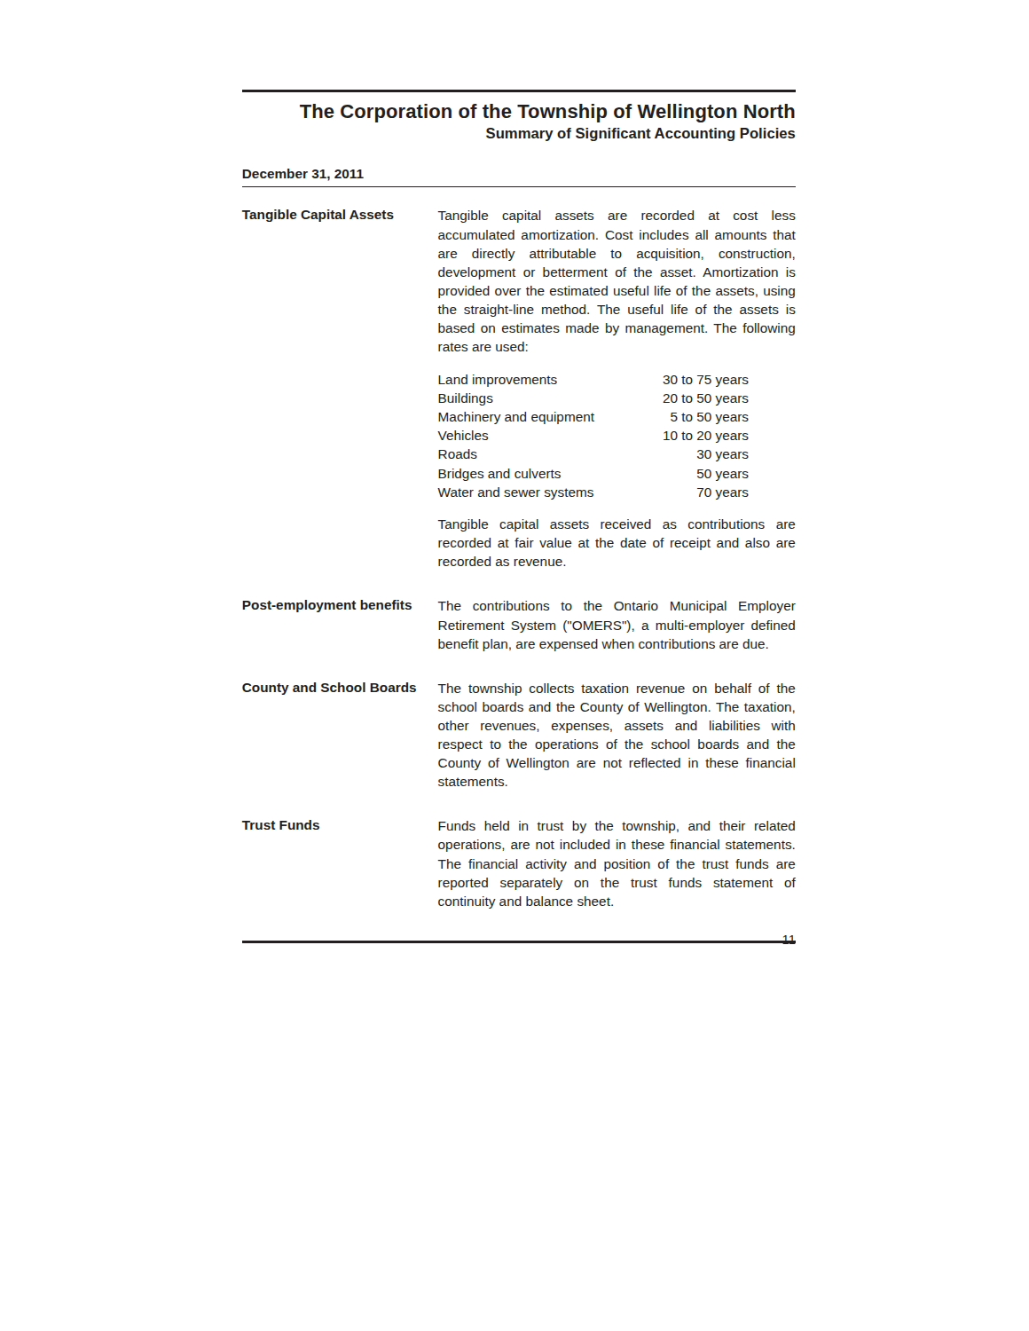The Corporation of the Township of Wellington North
Summary of Significant Accounting Policies
December 31, 2011
| Tangible Capital Assets | Tangible capital assets are recorded at cost less accumulated amortization. Cost includes all amounts that are directly attributable to acquisition, construction, development or betterment of the asset. Amortization is provided over the estimated useful life of the assets, using the straight-line method. The useful life of the assets is based on estimates made by management. The following rates are used: / Land improvements / 30 to 75 years / / Buildings / 20 to 50 years / / Machinery and equipment / 5 to 50 years / / Vehicles / 10 to 20 years / / Roads / 30 years / / Bridges and culverts / 50 years / / Water and sewer systems / 70 years / Tangible capital assets received as contributions are recorded at fair value at the date of receipt and also are recorded as revenue. |
| Post-employment benefits | The contributions to the Ontario Municipal Employer Retirement System ("OMERS"), a multi-employer defined benefit plan, are expensed when contributions are due. |
| County and School Boards | The township collects taxation revenue on behalf of the school boards and the County of Wellington. The taxation, other revenues, expenses, assets and liabilities with respect to the operations of the school boards and the County of Wellington are not reflected in these financial statements. |
| Trust Funds | Funds held in trust by the township, and their related operations, are not included in these financial statements. The financial activity and position of the trust funds are reported separately on the trust funds statement of continuity and balance sheet. |
11